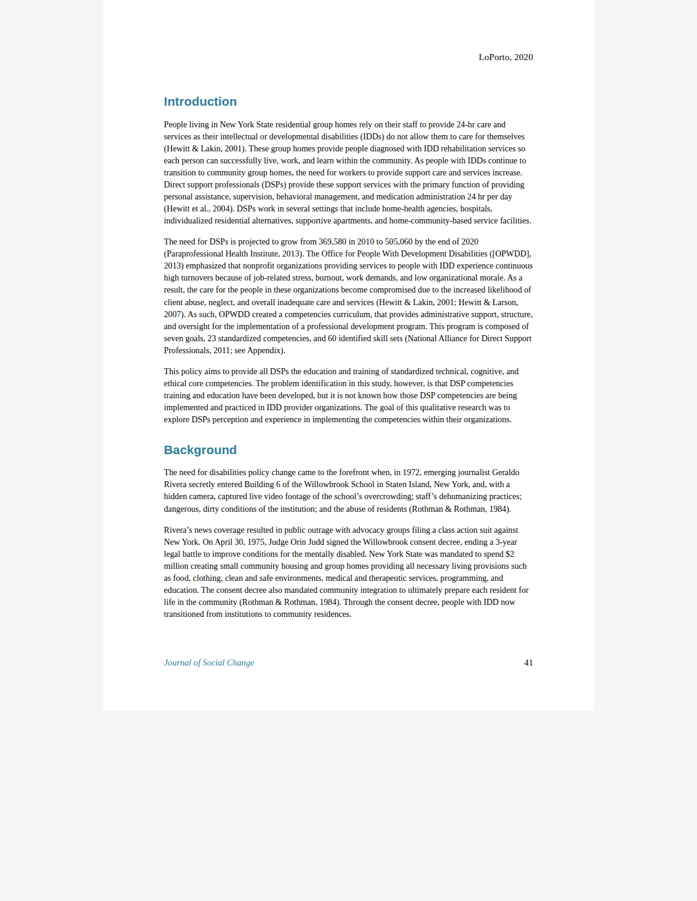LoPorto, 2020
Introduction
People living in New York State residential group homes rely on their staff to provide 24-hr care and services as their intellectual or developmental disabilities (IDDs) do not allow them to care for themselves (Hewitt & Lakin, 2001). These group homes provide people diagnosed with IDD rehabilitation services so each person can successfully live, work, and learn within the community. As people with IDDs continue to transition to community group homes, the need for workers to provide support care and services increase. Direct support professionals (DSPs) provide these support services with the primary function of providing personal assistance, supervision, behavioral management, and medication administration 24 hr per day (Hewitt et al., 2004). DSPs work in several settings that include home-health agencies, hospitals, individualized residential alternatives, supportive apartments, and home-community-based service facilities.
The need for DSPs is projected to grow from 369,580 in 2010 to 505,060 by the end of 2020 (Paraprofessional Health Institute, 2013). The Office for People With Development Disabilities ([OPWDD], 2013) emphasized that nonprofit organizations providing services to people with IDD experience continuous high turnovers because of job-related stress, burnout, work demands, and low organizational morale. As a result, the care for the people in these organizations become compromised due to the increased likelihood of client abuse, neglect, and overall inadequate care and services (Hewitt & Lakin, 2001; Hewitt & Larson, 2007). As such, OPWDD created a competencies curriculum, that provides administrative support, structure, and oversight for the implementation of a professional development program. This program is composed of seven goals, 23 standardized competencies, and 60 identified skill sets (National Alliance for Direct Support Professionals, 2011; see Appendix).
This policy aims to provide all DSPs the education and training of standardized technical, cognitive, and ethical core competencies. The problem identification in this study, however, is that DSP competencies training and education have been developed, but it is not known how those DSP competencies are being implemented and practiced in IDD provider organizations. The goal of this qualitative research was to explore DSPs perception and experience in implementing the competencies within their organizations.
Background
The need for disabilities policy change came to the forefront when, in 1972, emerging journalist Geraldo Rivera secretly entered Building 6 of the Willowbrook School in Staten Island, New York, and, with a hidden camera, captured live video footage of the school’s overcrowding; staff’s dehumanizing practices; dangerous, dirty conditions of the institution; and the abuse of residents (Rothman & Rothman, 1984).
Rivera’s news coverage resulted in public outrage with advocacy groups filing a class action suit against New York. On April 30, 1975, Judge Orin Judd signed the Willowbrook consent decree, ending a 3-year legal battle to improve conditions for the mentally disabled. New York State was mandated to spend $2 million creating small community housing and group homes providing all necessary living provisions such as food, clothing, clean and safe environments, medical and therapeutic services, programming, and education. The consent decree also mandated community integration to ultimately prepare each resident for life in the community (Rothman & Rothman, 1984). Through the consent decree, people with IDD now transitioned from institutions to community residences.
Journal of Social Change 41